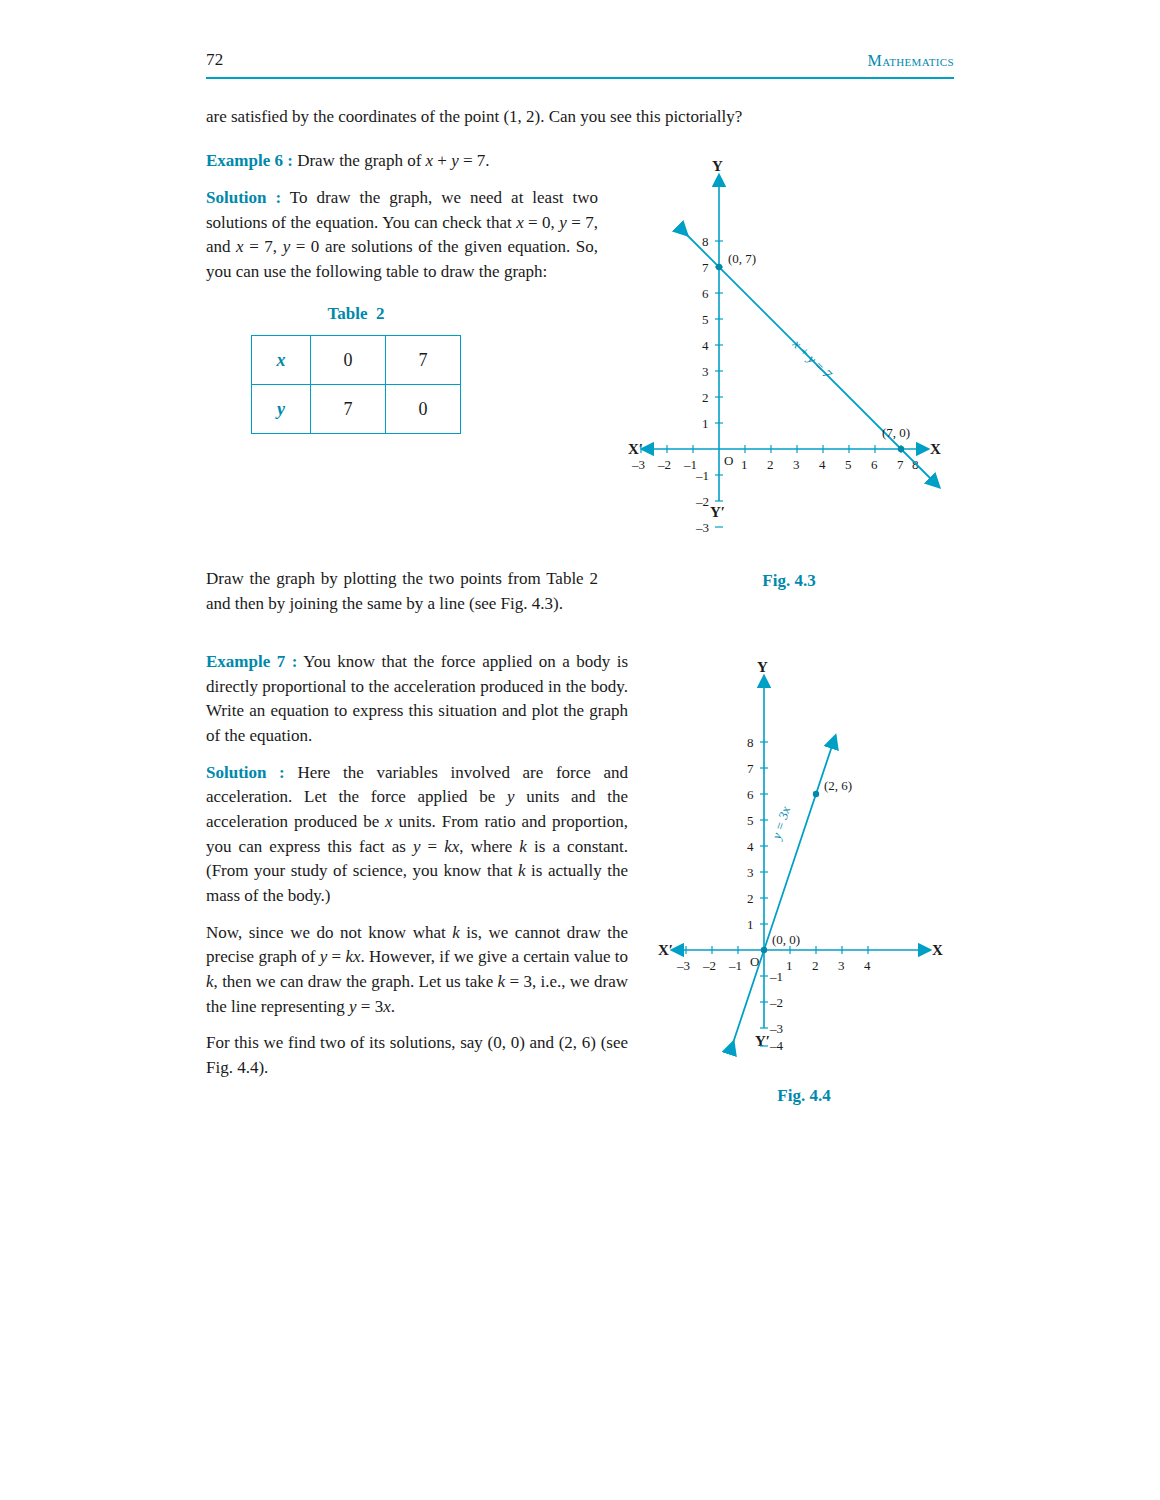72 Mathematics
are satisfied by the coordinates of the point (1, 2). Can you see this pictorially?
Example 6 : Draw the graph of x + y = 7.
Solution : To draw the graph, we need at least two solutions of the equation. You can check that x = 0, y = 7, and x = 7, y = 0 are solutions of the given equation. So, you can use the following table to draw the graph:
Table 2
| x | 0 | 7 |
| y | 7 | 0 |
Y X X′ Y′ O 1 2 3 4 5 6 7 8 –1 –2 –3 1 2 3 4 5 6 7 8 –1 –2 –3 (0, 7) (7, 0) x + y = 7
Draw the graph by plotting the two points from Table 2 and then by joining the same by a line (see Fig. 4.3).
Fig. 4.3
Example 7 : You know that the force applied on a body is directly proportional to the acceleration produced in the body. Write an equation to express this situation and plot the graph of the equation.
Solution : Here the variables involved are force and acceleration. Let the force applied be y units and the acceleration produced be x units. From ratio and proportion, you can express this fact as y = kx, where k is a constant. (From your study of science, you know that k is actually the mass of the body.)
Now, since we do not know what k is, we cannot draw the precise graph of y = kx. However, if we give a certain value to k, then we can draw the graph. Let us take k = 3, i.e., we draw the line representing y = 3x.
For this we find two of its solutions, say (0, 0) and (2, 6) (see Fig. 4.4).
Y X X′ Y′ O 1 2 3 4 –1 –2 –3 1 2 3 4 5 6 7 8 –1 –2 –3 –4 (0, 0) (2, 6) y = 3x
Fig. 4.4